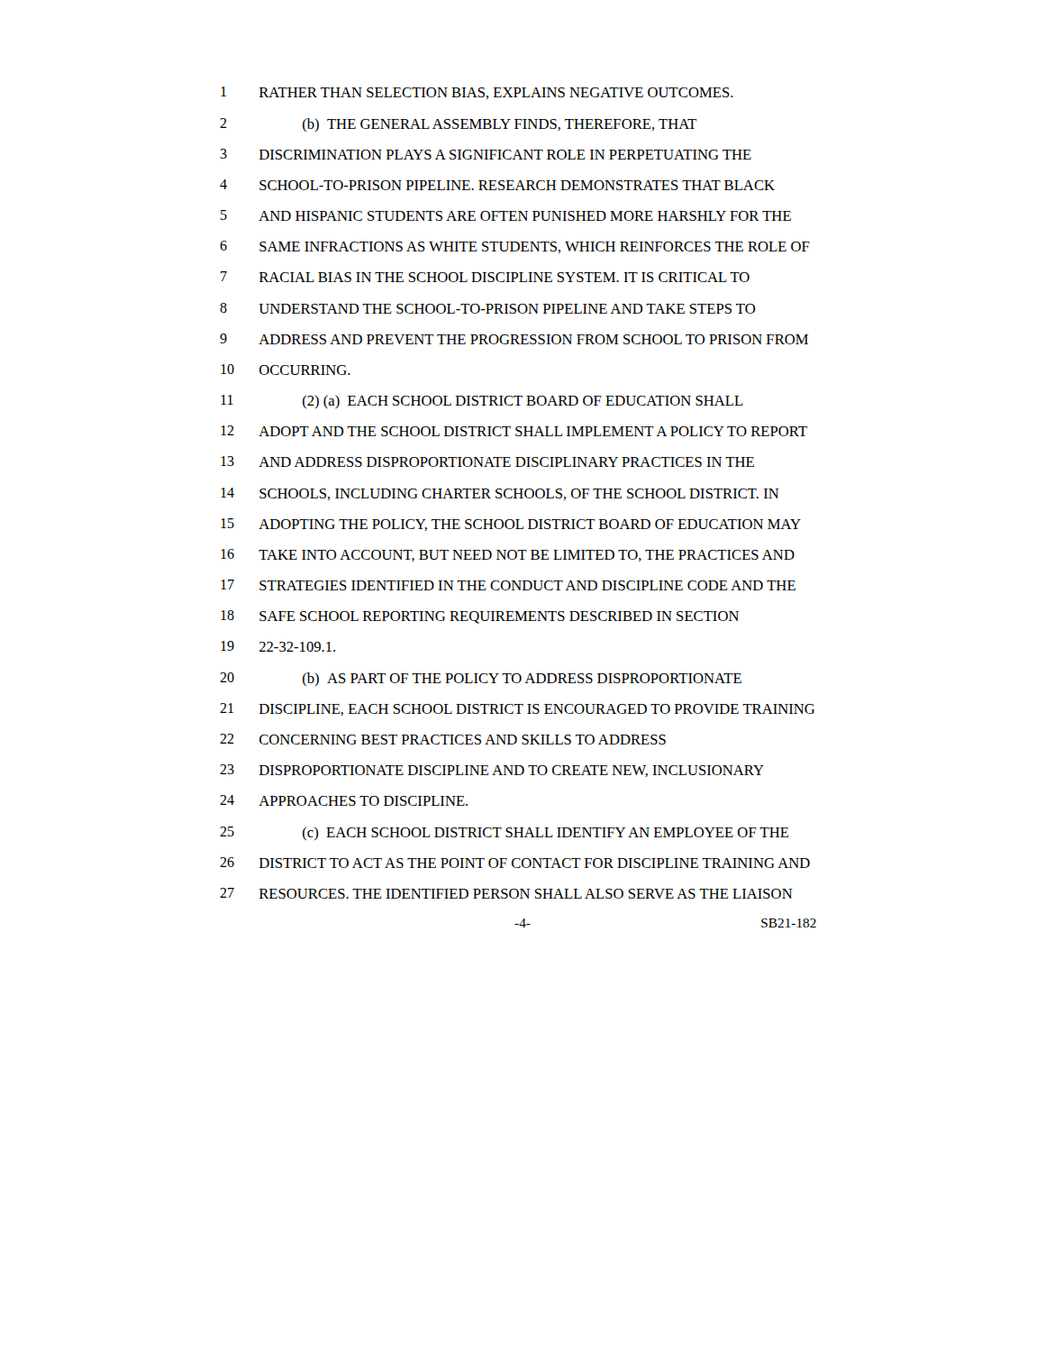| 1 | RATHER THAN SELECTION BIAS, EXPLAINS NEGATIVE OUTCOMES. |
| 2 | (b) THE GENERAL ASSEMBLY FINDS, THEREFORE, THAT |
| 3 | DISCRIMINATION PLAYS A SIGNIFICANT ROLE IN PERPETUATING THE |
| 4 | SCHOOL-TO-PRISON PIPELINE. RESEARCH DEMONSTRATES THAT BLACK |
| 5 | AND HISPANIC STUDENTS ARE OFTEN PUNISHED MORE HARSHLY FOR THE |
| 6 | SAME INFRACTIONS AS WHITE STUDENTS, WHICH REINFORCES THE ROLE OF |
| 7 | RACIAL BIAS IN THE SCHOOL DISCIPLINE SYSTEM. IT IS CRITICAL TO |
| 8 | UNDERSTAND THE SCHOOL-TO-PRISON PIPELINE AND TAKE STEPS TO |
| 9 | ADDRESS AND PREVENT THE PROGRESSION FROM SCHOOL TO PRISON FROM |
| 10 | OCCURRING. |
| 11 | (2) (a) EACH SCHOOL DISTRICT BOARD OF EDUCATION SHALL |
| 12 | ADOPT AND THE SCHOOL DISTRICT SHALL IMPLEMENT A POLICY TO REPORT |
| 13 | AND ADDRESS DISPROPORTIONATE DISCIPLINARY PRACTICES IN THE |
| 14 | SCHOOLS, INCLUDING CHARTER SCHOOLS, OF THE SCHOOL DISTRICT. IN |
| 15 | ADOPTING THE POLICY, THE SCHOOL DISTRICT BOARD OF EDUCATION MAY |
| 16 | TAKE INTO ACCOUNT, BUT NEED NOT BE LIMITED TO, THE PRACTICES AND |
| 17 | STRATEGIES IDENTIFIED IN THE CONDUCT AND DISCIPLINE CODE AND THE |
| 18 | SAFE SCHOOL REPORTING REQUIREMENTS DESCRIBED IN SECTION |
| 19 | 22-32-109.1. |
| 20 | (b) AS PART OF THE POLICY TO ADDRESS DISPROPORTIONATE |
| 21 | DISCIPLINE, EACH SCHOOL DISTRICT IS ENCOURAGED TO PROVIDE TRAINING |
| 22 | CONCERNING BEST PRACTICES AND SKILLS TO ADDRESS |
| 23 | DISPROPORTIONATE DISCIPLINE AND TO CREATE NEW, INCLUSIONARY |
| 24 | APPROACHES TO DISCIPLINE. |
| 25 | (c) EACH SCHOOL DISTRICT SHALL IDENTIFY AN EMPLOYEE OF THE |
| 26 | DISTRICT TO ACT AS THE POINT OF CONTACT FOR DISCIPLINE TRAINING AND |
| 27 | RESOURCES. THE IDENTIFIED PERSON SHALL ALSO SERVE AS THE LIAISON |
-4- SB21-182